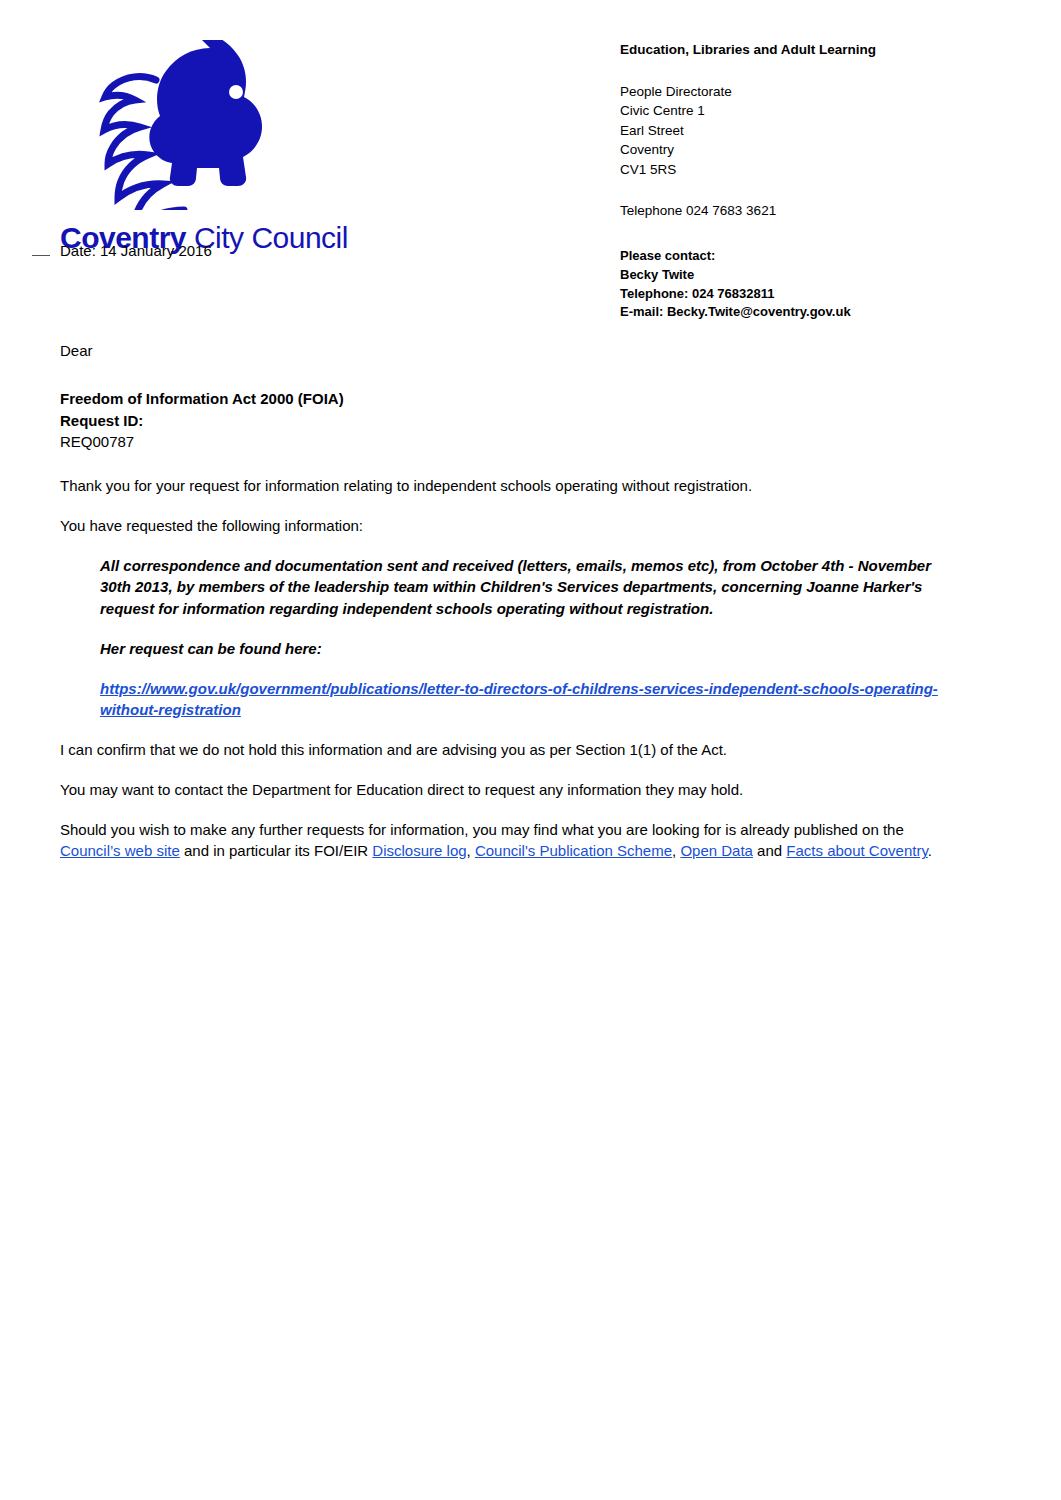Coventry City Council
Education, Libraries and Adult Learning
People Directorate
Civic Centre 1
Earl Street
Coventry
CV1 5RS
Telephone 024 7683 3621
Please contact:
Becky Twite
Telephone: 024 76832811
E-mail: Becky.Twite@coventry.gov.uk
Date: 14 January 2016
Dear
Freedom of Information Act 2000 (FOIA) Request ID: REQ00787
Thank you for your request for information relating to independent schools operating without registration.
You have requested the following information:
All correspondence and documentation sent and received (letters, emails, memos etc), from October 4th - November 30th 2013, by members of the leadership team within Children's Services departments, concerning Joanne Harker's request for information regarding independent schools operating without registration.
Her request can be found here:
https://www.gov.uk/government/publications/letter-to-directors-of-childrens-services-independent-schools-operating-without-registration
I can confirm that we do not hold this information and are advising you as per Section 1(1) of the Act.
You may want to contact the Department for Education direct to request any information they may hold.
Should you wish to make any further requests for information, you may find what you are looking for is already published on the Council’s web site and in particular its FOI/EIR Disclosure log, Council's Publication Scheme, Open Data and Facts about Coventry.